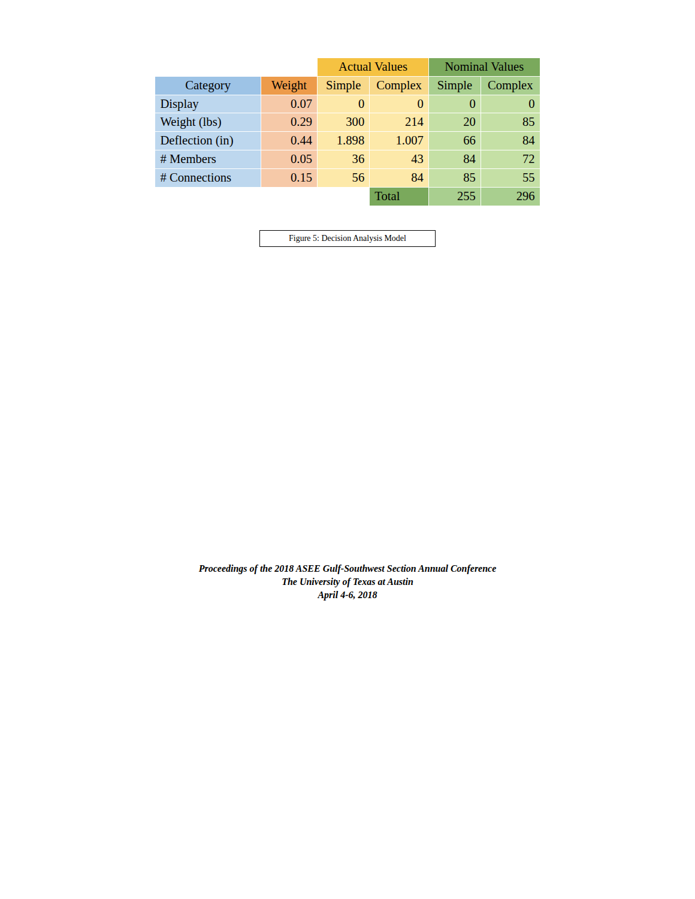| | | Actual Values | Nominal Values |
| Category | Weight | Simple | Complex | Simple | Complex |
| Display | 0.07 | 0 | 0 | 0 | 0 |
| Weight (lbs) | 0.29 | 300 | 214 | 20 | 85 |
| Deflection (in) | 0.44 | 1.898 | 1.007 | 66 | 84 |
| # Members | 0.05 | 36 | 43 | 84 | 72 |
| # Connections | 0.15 | 56 | 84 | 85 | 55 |
| | | | Total | 255 | 296 |
Figure 5: Decision Analysis Model
Proceedings of the 2018 ASEE Gulf-Southwest Section Annual Conference
The University of Texas at Austin
April 4-6, 2018